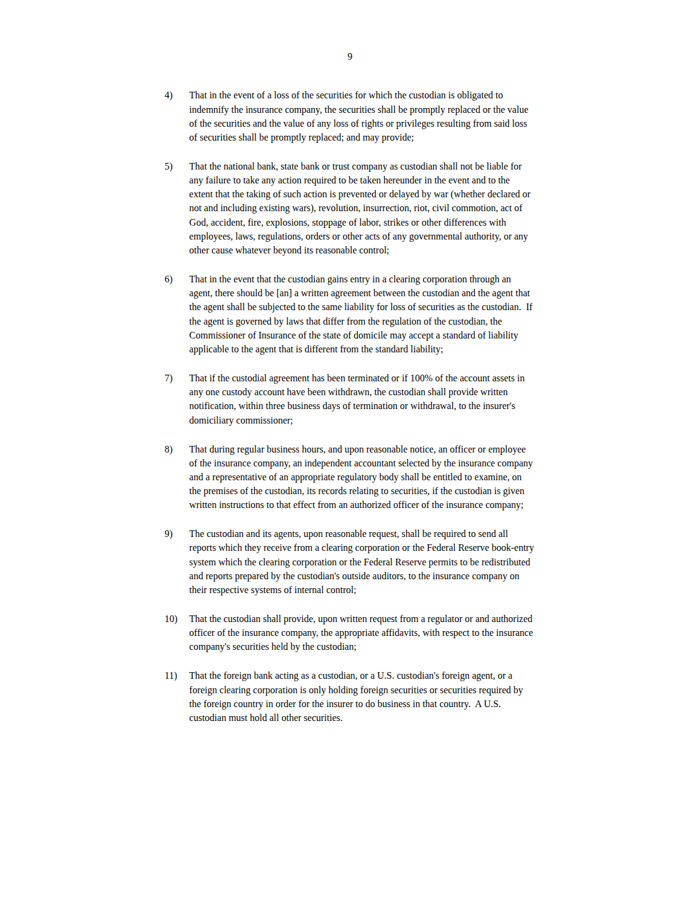9
4) That in the event of a loss of the securities for which the custodian is obligated to indemnify the insurance company, the securities shall be promptly replaced or the value of the securities and the value of any loss of rights or privileges resulting from said loss of securities shall be promptly replaced; and may provide;
5) That the national bank, state bank or trust company as custodian shall not be liable for any failure to take any action required to be taken hereunder in the event and to the extent that the taking of such action is prevented or delayed by war (whether declared or not and including existing wars), revolution, insurrection, riot, civil commotion, act of God, accident, fire, explosions, stoppage of labor, strikes or other differences with employees, laws, regulations, orders or other acts of any governmental authority, or any other cause whatever beyond its reasonable control;
6) That in the event that the custodian gains entry in a clearing corporation through an agent, there should be [an] a written agreement between the custodian and the agent that the agent shall be subjected to the same liability for loss of securities as the custodian. If the agent is governed by laws that differ from the regulation of the custodian, the Commissioner of Insurance of the state of domicile may accept a standard of liability applicable to the agent that is different from the standard liability;
7) That if the custodial agreement has been terminated or if 100% of the account assets in any one custody account have been withdrawn, the custodian shall provide written notification, within three business days of termination or withdrawal, to the insurer's domiciliary commissioner;
8) That during regular business hours, and upon reasonable notice, an officer or employee of the insurance company, an independent accountant selected by the insurance company and a representative of an appropriate regulatory body shall be entitled to examine, on the premises of the custodian, its records relating to securities, if the custodian is given written instructions to that effect from an authorized officer of the insurance company;
9) The custodian and its agents, upon reasonable request, shall be required to send all reports which they receive from a clearing corporation or the Federal Reserve book-entry system which the clearing corporation or the Federal Reserve permits to be redistributed and reports prepared by the custodian's outside auditors, to the insurance company on their respective systems of internal control;
10) That the custodian shall provide, upon written request from a regulator or and authorized officer of the insurance company, the appropriate affidavits, with respect to the insurance company's securities held by the custodian;
11) That the foreign bank acting as a custodian, or a U.S. custodian's foreign agent, or a foreign clearing corporation is only holding foreign securities or securities required by the foreign country in order for the insurer to do business in that country. A U.S. custodian must hold all other securities.